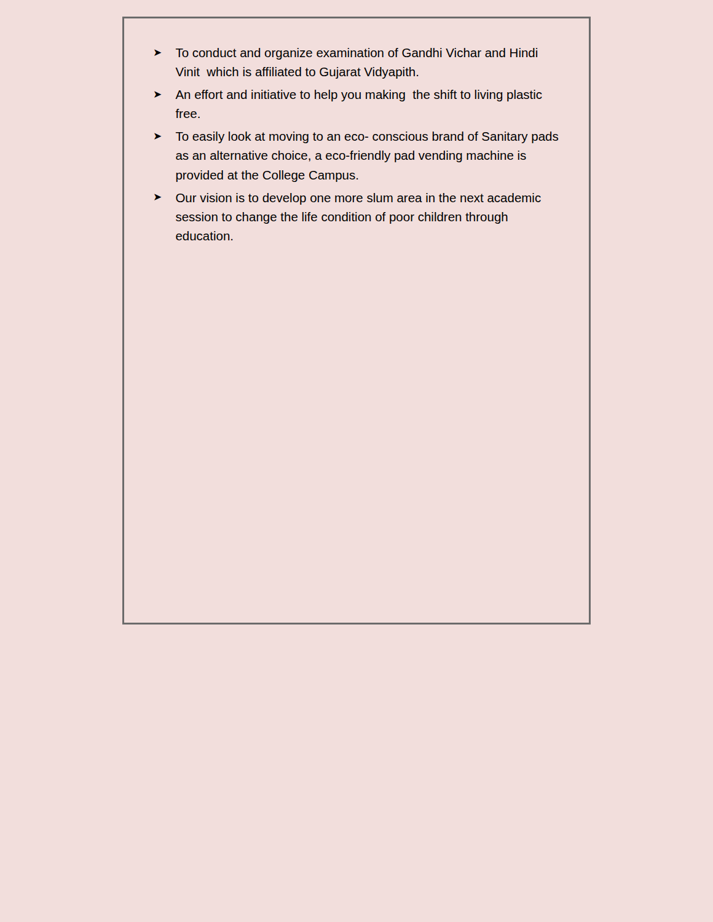To conduct and organize examination of Gandhi Vichar and Hindi Vinit which is affiliated to Gujarat Vidyapith.
An effort and initiative to help you making the shift to living plastic free.
To easily look at moving to an eco- conscious brand of Sanitary pads as an alternative choice, a eco-friendly pad vending machine is provided at the College Campus.
Our vision is to develop one more slum area in the next academic session to change the life condition of poor children through education.